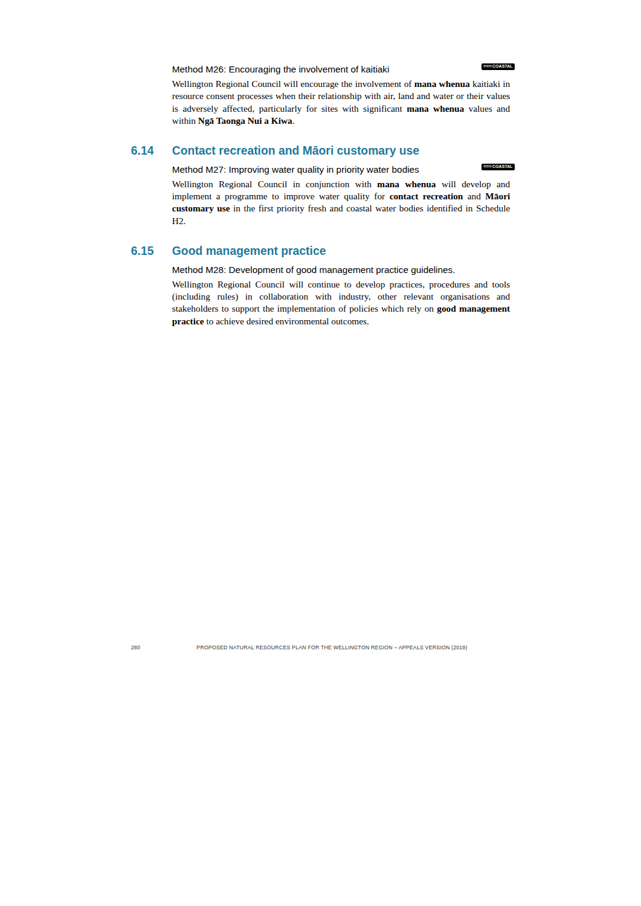Method M26: Encouraging the involvement of kaitiaki ≈≈≈COASTAL
Wellington Regional Council will encourage the involvement of mana whenua kaitiaki in resource consent processes when their relationship with air, land and water or their values is adversely affected, particularly for sites with significant mana whenua values and within Ngā Taonga Nui a Kiwa.
6.14 Contact recreation and Māori customary use
Method M27: Improving water quality in priority water bodies ≈≈≈COASTAL
Wellington Regional Council in conjunction with mana whenua will develop and implement a programme to improve water quality for contact recreation and Māori customary use in the first priority fresh and coastal water bodies identified in Schedule H2.
6.15 Good management practice
Method M28: Development of good management practice guidelines.
Wellington Regional Council will continue to develop practices, procedures and tools (including rules) in collaboration with industry, other relevant organisations and stakeholders to support the implementation of policies which rely on good management practice to achieve desired environmental outcomes.
280 PROPOSED NATURAL RESOURCES PLAN FOR THE WELLINGTON REGION – APPEALS VERSION (2019)